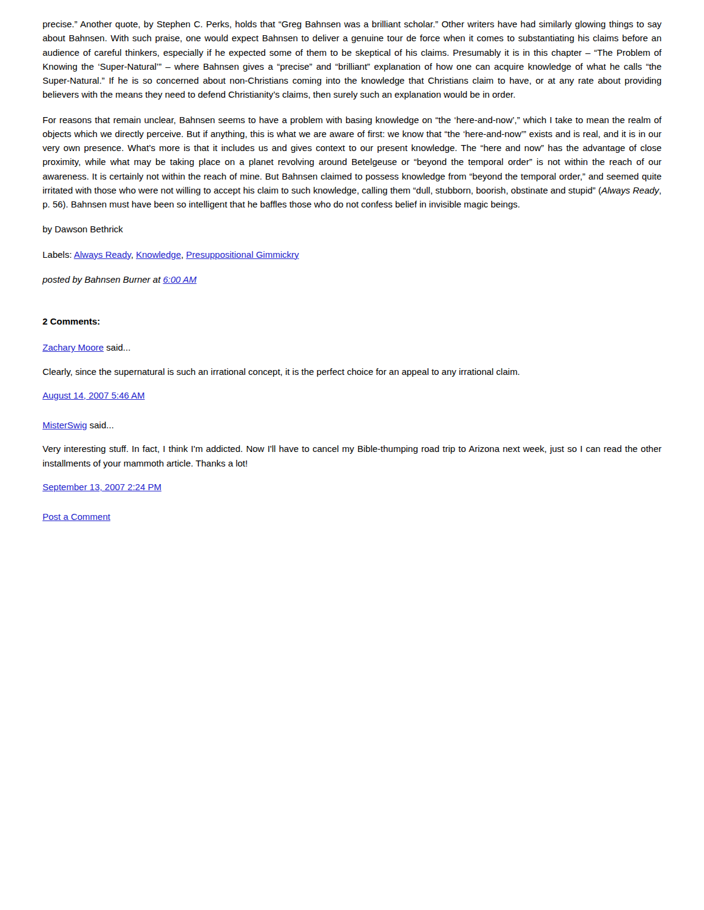precise.” Another quote, by Stephen C. Perks, holds that “Greg Bahnsen was a brilliant scholar.” Other writers have had similarly glowing things to say about Bahnsen. With such praise, one would expect Bahnsen to deliver a genuine tour de force when it comes to substantiating his claims before an audience of careful thinkers, especially if he expected some of them to be skeptical of his claims. Presumably it is in this chapter – “The Problem of Knowing the ‘Super-Natural’” – where Bahnsen gives a “precise” and “brilliant” explanation of how one can acquire knowledge of what he calls “the Super-Natural.” If he is so concerned about non-Christians coming into the knowledge that Christians claim to have, or at any rate about providing believers with the means they need to defend Christianity’s claims, then surely such an explanation would be in order.
For reasons that remain unclear, Bahnsen seems to have a problem with basing knowledge on “the ‘here-and-now’,” which I take to mean the realm of objects which we directly perceive. But if anything, this is what we are aware of first: we know that “the ‘here-and-now’” exists and is real, and it is in our very own presence. What’s more is that it includes us and gives context to our present knowledge. The “here and now” has the advantage of close proximity, while what may be taking place on a planet revolving around Betelgeuse or “beyond the temporal order” is not within the reach of our awareness. It is certainly not within the reach of mine. But Bahnsen claimed to possess knowledge from “beyond the temporal order,” and seemed quite irritated with those who were not willing to accept his claim to such knowledge, calling them “dull, stubborn, boorish, obstinate and stupid” (Always Ready, p. 56). Bahnsen must have been so intelligent that he baffles those who do not confess belief in invisible magic beings.
by Dawson Bethrick
Labels: Always Ready, Knowledge, Presuppositional Gimmickry
posted by Bahnsen Burner at 6:00 AM
2 Comments:
Zachary Moore said...
Clearly, since the supernatural is such an irrational concept, it is the perfect choice for an appeal to any irrational claim.
August 14, 2007 5:46 AM
MisterSwig said...
Very interesting stuff. In fact, I think I'm addicted. Now I'll have to cancel my Bible-thumping road trip to Arizona next week, just so I can read the other installments of your mammoth article. Thanks a lot!
September 13, 2007 2:24 PM
Post a Comment